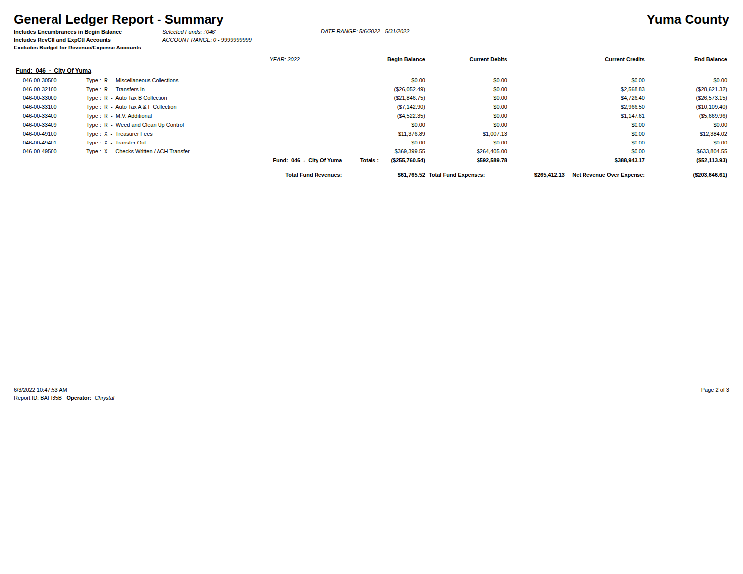General Ledger Report - Summary
Yuma County
Includes Encumbrances in Begin Balance
Includes RevCtl and ExpCtl Accounts
Excludes Budget for Revenue/Expense Accounts
Selected Funds: :'046'
ACCOUNT RANGE: 0 - 9999999999
DATE RANGE: 5/6/2022 - 5/31/2022
| | | YEAR: 2022 | Begin Balance | Current Debits | Current Credits | End Balance |
| --- | --- | --- | --- | --- | --- | --- |
| Fund: 046 - City Of Yuma | | | | |
| 046-00-30500 | Type : R - Miscellaneous Collections | $0.00 | $0.00 | $0.00 | $0.00 |
| 046-00-32100 | Type : R - Transfers In | ($26,052.49) | $0.00 | $2,568.83 | ($28,621.32) |
| 046-00-33000 | Type : R - Auto Tax B Collection | ($21,846.75) | $0.00 | $4,726.40 | ($26,573.15) |
| 046-00-33100 | Type : R - Auto Tax A & F Collection | ($7,142.90) | $0.00 | $2,966.50 | ($10,109.40) |
| 046-00-33400 | Type : R - M.V. Additional | ($4,522.35) | $0.00 | $1,147.61 | ($5,669.96) |
| 046-00-33409 | Type : R - Weed and Clean Up Control | $0.00 | $0.00 | $0.00 | $0.00 |
| 046-00-49100 | Type : X - Treasurer Fees | $11,376.89 | $1,007.13 | $0.00 | $12,384.02 |
| 046-00-49401 | Type : X - Transfer Out | $0.00 | $0.00 | $0.00 | $0.00 |
| 046-00-49500 | Type : X - Checks Written / ACH Transfer | $369,399.55 | $264,405.00 | $0.00 | $633,804.55 |
| | Fund: 046 - City Of Yuma | Totals : ($255,760.54) | $592,589.78 | $388,943.17 | ($52,113.93) |
| | Total Fund Revenues: | $61,765.52 | Total Fund Expenses: | $265,412.13 Net Revenue Over Expense: | ($203,646.61) |
6/3/2022 10:47:53 AM Page 2 of 3
Report ID: BAFI35B Operator: Chrystal